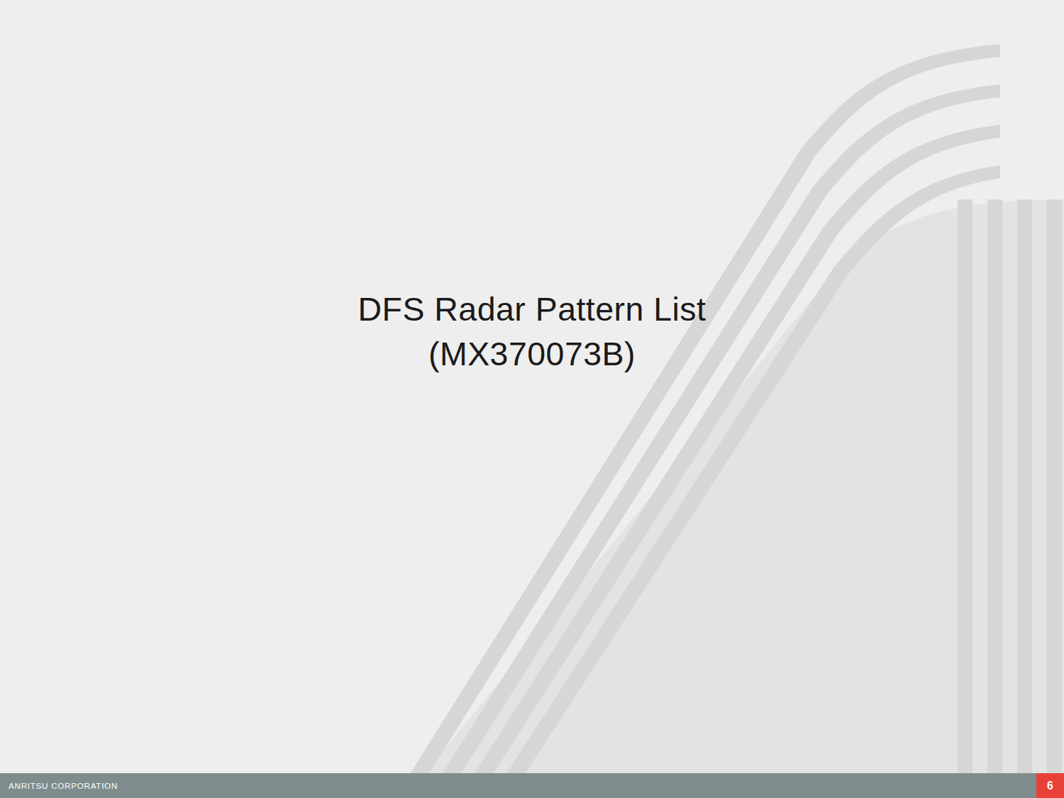DFS Radar Pattern List
(MX370073B)
ANRITSU CORPORATION 6